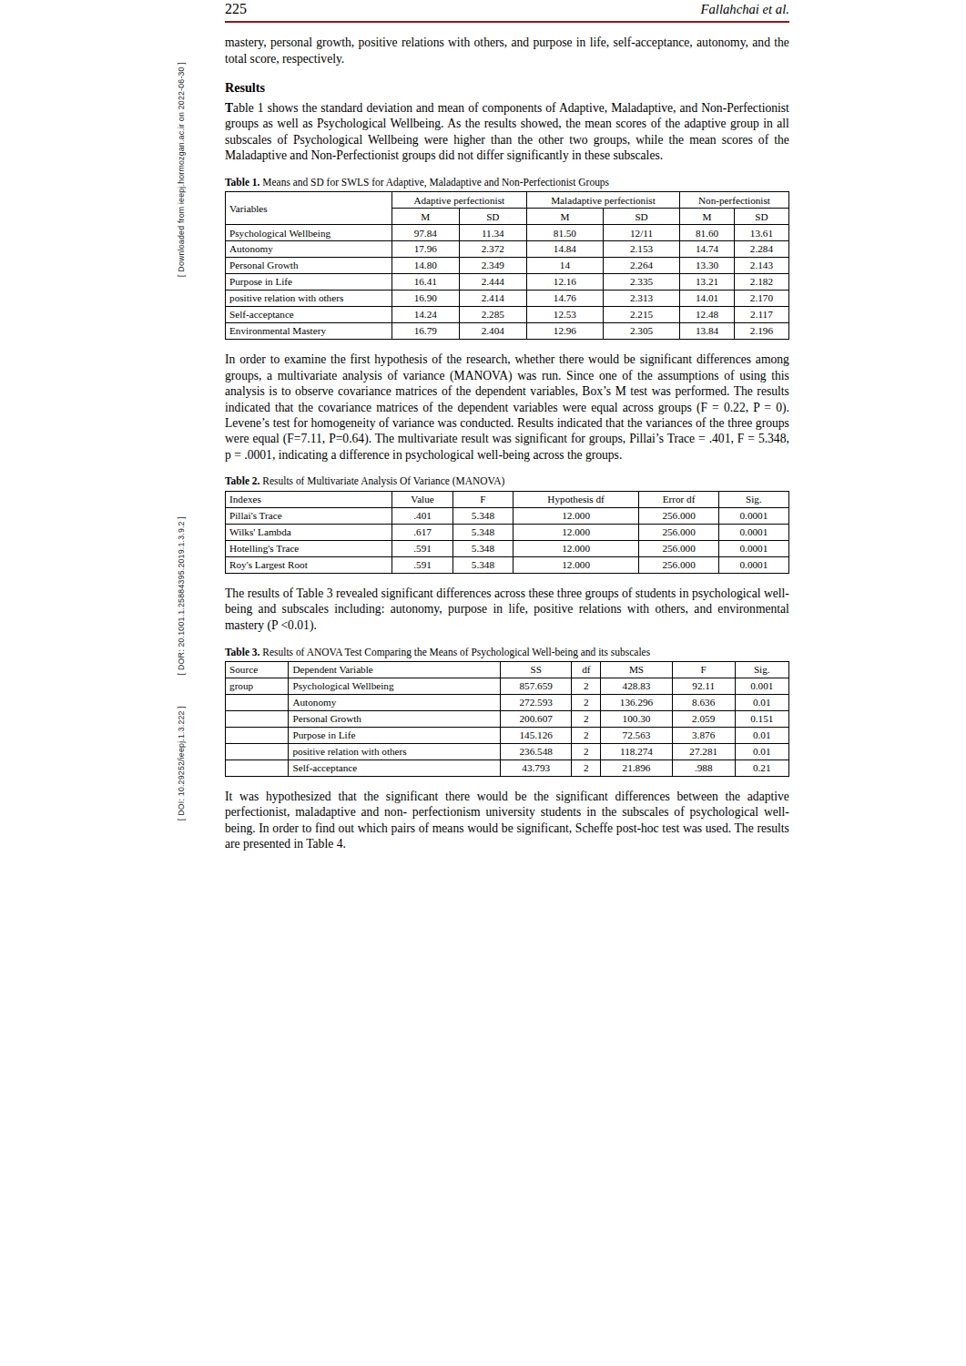[ Downloaded from ieepj.hormozgan.ac.ir on 2022-06-30 ]
[ DOR: 20.1001.1.25884395.2019.1.3.9.2 ]
[ DOI: 10.29252/ieepj.1.3.222 ]
225
Fallahchai et al.
mastery, personal growth, positive relations with others, and purpose in life, self-acceptance, autonomy, and the total score, respectively.
Results
Table 1 shows the standard deviation and mean of components of Adaptive, Maladaptive, and Non-Perfectionist groups as well as Psychological Wellbeing. As the results showed, the mean scores of the adaptive group in all subscales of Psychological Wellbeing were higher than the other two groups, while the mean scores of the Maladaptive and Non-Perfectionist groups did not differ significantly in these subscales.
Table 1. Means and SD for SWLS for Adaptive, Maladaptive and Non-Perfectionist Groups
| Variables | Adaptive perfectionist | Maladaptive perfectionist | Non-perfectionist |
| --- | --- | --- | --- |
| M | SD | M | SD | M | SD |
| Psychological Wellbeing | 97.84 | 11.34 | 81.50 | 12/11 | 81.60 | 13.61 |
| Autonomy | 17.96 | 2.372 | 14.84 | 2.153 | 14.74 | 2.284 |
| Personal Growth | 14.80 | 2.349 | 14 | 2.264 | 13.30 | 2.143 |
| Purpose in Life | 16.41 | 2.444 | 12.16 | 2.335 | 13.21 | 2.182 |
| positive relation with others | 16.90 | 2.414 | 14.76 | 2.313 | 14.01 | 2.170 |
| Self-acceptance | 14.24 | 2.285 | 12.53 | 2.215 | 12.48 | 2.117 |
| Environmental Mastery | 16.79 | 2.404 | 12.96 | 2.305 | 13.84 | 2.196 |
In order to examine the first hypothesis of the research, whether there would be significant differences among groups, a multivariate analysis of variance (MANOVA) was run. Since one of the assumptions of using this analysis is to observe covariance matrices of the dependent variables, Box’s M test was performed. The results indicated that the covariance matrices of the dependent variables were equal across groups (F = 0.22, P = 0). Levene’s test for homogeneity of variance was conducted. Results indicated that the variances of the three groups were equal (F=7.11, P=0.64). The multivariate result was significant for groups, Pillai’s Trace = .401, F = 5.348, p = .0001, indicating a difference in psychological well-being across the groups.
Table 2. Results of Multivariate Analysis Of Variance (MANOVA)
| Indexes | Value | F | Hypothesis df | Error df | Sig. |
| --- | --- | --- | --- | --- | --- |
| Pillai's Trace | .401 | 5.348 | 12.000 | 256.000 | 0.0001 |
| Wilks' Lambda | .617 | 5.348 | 12.000 | 256.000 | 0.0001 |
| Hotelling's Trace | .591 | 5.348 | 12.000 | 256.000 | 0.0001 |
| Roy's Largest Root | .591 | 5.348 | 12.000 | 256.000 | 0.0001 |
The results of Table 3 revealed significant differences across these three groups of students in psychological well-being and subscales including: autonomy, purpose in life, positive relations with others, and environmental mastery (P <0.01).
Table 3. Results of ANOVA Test Comparing the Means of Psychological Well-being and its subscales
| Source | Dependent Variable | SS | df | MS | F | Sig. |
| --- | --- | --- | --- | --- | --- | --- |
| group | Psychological Wellbeing | 857.659 | 2 | 428.83 | 92.11 | 0.001 |
| | Autonomy | 272.593 | 2 | 136.296 | 8.636 | 0.01 |
| | Personal Growth | 200.607 | 2 | 100.30 | 2.059 | 0.151 |
| | Purpose in Life | 145.126 | 2 | 72.563 | 3.876 | 0.01 |
| | positive relation with others | 236.548 | 2 | 118.274 | 27.281 | 0.01 |
| | Self-acceptance | 43.793 | 2 | 21.896 | .988 | 0.21 |
It was hypothesized that the significant there would be the significant differences between the adaptive perfectionist, maladaptive and non- perfectionism university students in the subscales of psychological well-being. In order to find out which pairs of means would be significant, Scheffe post-hoc test was used. The results are presented in Table 4.